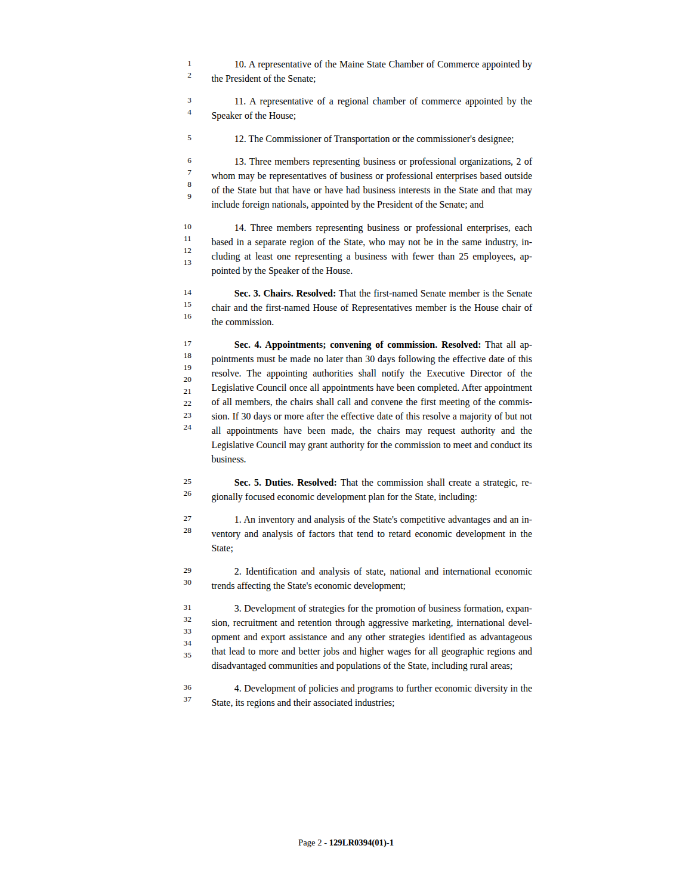1 2
10. A representative of the Maine State Chamber of Commerce appointed by the President of the Senate;
3 4
11. A representative of a regional chamber of commerce appointed by the Speaker of the House;
5
12. The Commissioner of Transportation or the commissioner's designee;
6 7 8 9
13. Three members representing business or professional organizations, 2 of whom may be representatives of business or professional enterprises based outside of the State but that have or have had business interests in the State and that may include foreign nationals, appointed by the President of the Senate; and
10 11 12 13
14. Three members representing business or professional enterprises, each based in a separate region of the State, who may not be in the same industry, including at least one representing a business with fewer than 25 employees, appointed by the Speaker of the House.
14 15 16
Sec. 3. Chairs. Resolved: That the first-named Senate member is the Senate chair and the first-named House of Representatives member is the House chair of the commission.
17 18 19 20 21 22 23 24
Sec. 4. Appointments; convening of commission. Resolved: That all appointments must be made no later than 30 days following the effective date of this resolve. The appointing authorities shall notify the Executive Director of the Legislative Council once all appointments have been completed. After appointment of all members, the chairs shall call and convene the first meeting of the commission. If 30 days or more after the effective date of this resolve a majority of but not all appointments have been made, the chairs may request authority and the Legislative Council may grant authority for the commission to meet and conduct its business.
25 26
Sec. 5. Duties. Resolved: That the commission shall create a strategic, regionally focused economic development plan for the State, including:
27 28
1. An inventory and analysis of the State's competitive advantages and an inventory and analysis of factors that tend to retard economic development in the State;
29 30
2. Identification and analysis of state, national and international economic trends affecting the State's economic development;
31 32 33 34 35
3. Development of strategies for the promotion of business formation, expansion, recruitment and retention through aggressive marketing, international development and export assistance and any other strategies identified as advantageous that lead to more and better jobs and higher wages for all geographic regions and disadvantaged communities and populations of the State, including rural areas;
36 37
4. Development of policies and programs to further economic diversity in the State, its regions and their associated industries;
Page 2 - 129LR0394(01)-1